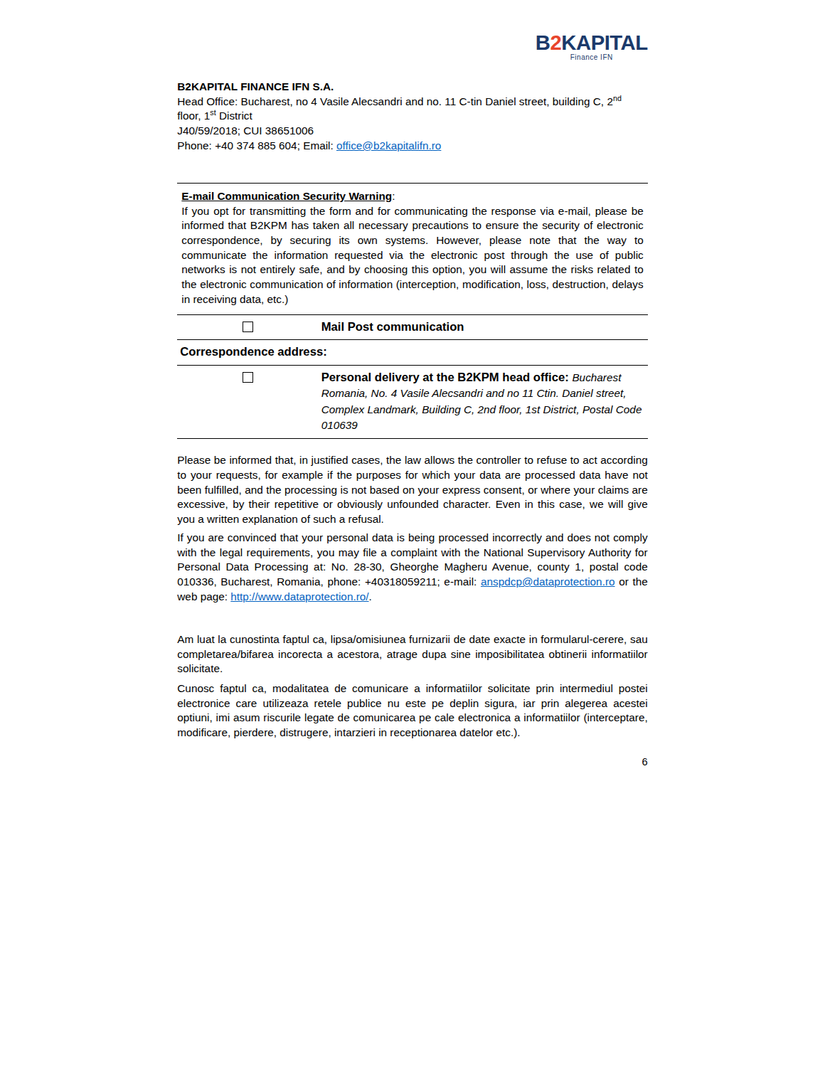B2 KAPITAL
Finance IFN
B2KAPITAL FINANCE IFN S.A.
Head Office: Bucharest, no 4 Vasile Alecsandri and no. 11 C-tin Daniel street, building C, 2nd floor, 1st District
J40/59/2018; CUI 38651006
Phone: +40 374 885 604; Email: office@b2kapitalifn.ro
E-mail Communication Security Warning:
If you opt for transmitting the form and for communicating the response via e-mail, please be informed that B2KPM has taken all necessary precautions to ensure the security of electronic correspondence, by securing its own systems. However, please note that the way to communicate the information requested via the electronic post through the use of public networks is not entirely safe, and by choosing this option, you will assume the risks related to the electronic communication of information (interception, modification, loss, destruction, delays in receiving data, etc.)
| | Mail Post communication |
| Correspondence address: |
| | Personal delivery at the B2KPM head office: Bucharest Romania, No. 4 Vasile Alecsandri and no 11 Ctin. Daniel street, Complex Landmark, Building C, 2nd floor, 1st District, Postal Code 010639 |
Please be informed that, in justified cases, the law allows the controller to refuse to act according to your requests, for example if the purposes for which your data are processed data have not been fulfilled, and the processing is not based on your express consent, or where your claims are excessive, by their repetitive or obviously unfounded character. Even in this case, we will give you a written explanation of such a refusal.
If you are convinced that your personal data is being processed incorrectly and does not comply with the legal requirements, you may file a complaint with the National Supervisory Authority for Personal Data Processing at: No. 28-30, Gheorghe Magheru Avenue, county 1, postal code 010336, Bucharest, Romania, phone: +40318059211; e-mail: anspdcp@dataprotection.ro or the web page: http://www.dataprotection.ro/.
Am luat la cunostinta faptul ca, lipsa/omisiunea furnizarii de date exacte in formularul-cerere, sau completarea/bifarea incorecta a acestora, atrage dupa sine imposibilitatea obtinerii informatiilor solicitate.
Cunosc faptul ca, modalitatea de comunicare a informatiilor solicitate prin intermediul postei electronice care utilizeaza retele publice nu este pe deplin sigura, iar prin alegerea acestei optiuni, imi asum riscurile legate de comunicarea pe cale electronica a informatiilor (interceptare, modificare, pierdere, distrugere, intarzieri in receptionarea datelor etc.).
6